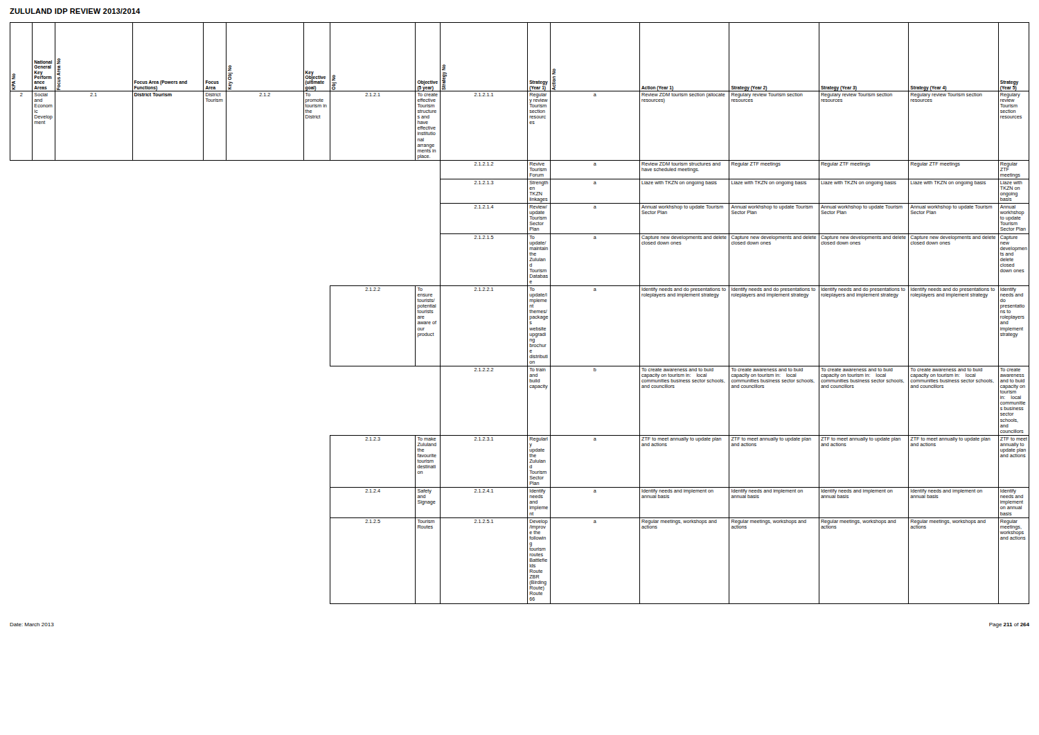ZULULAND IDP REVIEW 2013/2014
| KPA No | National General Key Performance Areas | Focus Area No | Focus Area (Powers and Functions) | Focus Area | Key Obj No | Key Objective (ultimate goal) | Obj No | Objective (5 year) | Strategy No | Strategy (Year 1) | Action No | Action (Year 1) | Strategy (Year 2) | Strategy (Year 3) | Strategy (Year 4) | Strategy (Year 5) |
| --- | --- | --- | --- | --- | --- | --- | --- | --- | --- | --- | --- | --- | --- | --- | --- | --- |
| 2 | Social and Economic Development | 2.1 | District Tourism | District Tourism | 2.1.2 | To promote tourism in the District | 2.1.2.1 | To create effective Tourism structures and have effective institutional arrangements in place. | 2.1.2.1.1 | Regulary review Tourism section resources | a | Review ZDM tourism section (allocate resources) | Regulary review Tourism section resources | Regulary review Tourism section resources | Regulary review Tourism section resources | Regulary review Tourism section resources |
| | | | | | | | | | 2.1.2.1.2 | Revive Tourism Forum | a | Review ZDM tourism structures and have scheduled meetings. | Regular ZTF meetings | Regular ZTF meetings | Regular ZTF meetings | Regular ZTF meetings |
| | | | | | | | | | 2.1.2.1.3 | Strengthen TKZN linkages | a | Liaze with TKZN on ongoing basis | Liaze with TKZN on ongoing basis | Liaze with TKZN on ongoing basis | Liaze with TKZN on ongoing basis | Liaze with TKZN on ongoing basis |
| | | | | | | | | | 2.1.2.1.4 | Review/update Tourism Sector Plan | a | Annual workhshop to update Tourism Sector Plan | Annual workhshop to update Tourism Sector Plan | Annual workhshop to update Tourism Sector Plan | Annual workhshop to update Tourism Sector Plan | Annual workhshop to update Tourism Sector Plan |
| | | | | | | | | | 2.1.2.1.5 | To update/maintain the Zululand Tourism Database | a | Capture new developments and delete closed down ones | Capture new developments and delete closed down ones | Capture new developments and delete closed down ones | Capture new developments and delete closed down ones | Capture new developments and delete closed down ones |
| | | | | | | | 2.1.2.2 | To ensure tourists/ potential tourists are aware of our product | 2.1.2.2.1 | To update/implement themes/packages website upgrading brochure distribution | a | Identify needs and do presentations to roleplayers and implement strategy | Identify needs and do presentations to roleplayers and implement strategy | Identify needs and do presentations to roleplayers and implement strategy | Identify needs and do presentations to roleplayers and implement strategy | Identify needs and do presentations to roleplayers and implement strategy |
| | | | | | | | | | 2.1.2.2.2 | To train and build capacity | b | To create awareness and to buid capacity on tourism in: local communities business sector schools, and councillors | To create awareness and to buid capacity on tourism in: local communities business sector schools, and councillors | To create awareness and to buid capacity on tourism in: local communities business sector schools, and councillors | To create awareness and to buid capacity on tourism in: local communities business sector schools, and councillors | To create awareness and to buid capacity on tourism in: local communities business sector schools, and councillors |
| | | | | | | | 2.1.2.3 | To make Zululand the favourite tourism destination | 2.1.2.3.1 | Regularly update the Zululand Tourism Sector Plan | a | ZTF to meet annually to update plan and actions | ZTF to meet annually to update plan and actions | ZTF to meet annually to update plan and actions | ZTF to meet annually to update plan and actions | ZTF to meet annually to update plan and actions |
| | | | | | | | 2.1.2.4 | Safety and Signage | 2.1.2.4.1 | Identify needs and implement | a | Identify needs and implement on annual basis | Identify needs and implement on annual basis | Identify needs and implement on annual basis | Identify needs and implement on annual basis | Identify needs and implement on annual basis |
| | | | | | | | 2.1.2.5 | Tourism Routes | 2.1.2.5.1 | Develop/improve the following tourism routes Battlefields Route ZBR (Birding Route) Route 66 | a | Regular meetings, workshops and actions | Regular meetings, workshops and actions | Regular meetings, workshops and actions | Regular meetings, workshops and actions | Regular meetings, workshops and actions |
Date: March 2013
Page 211 of 264